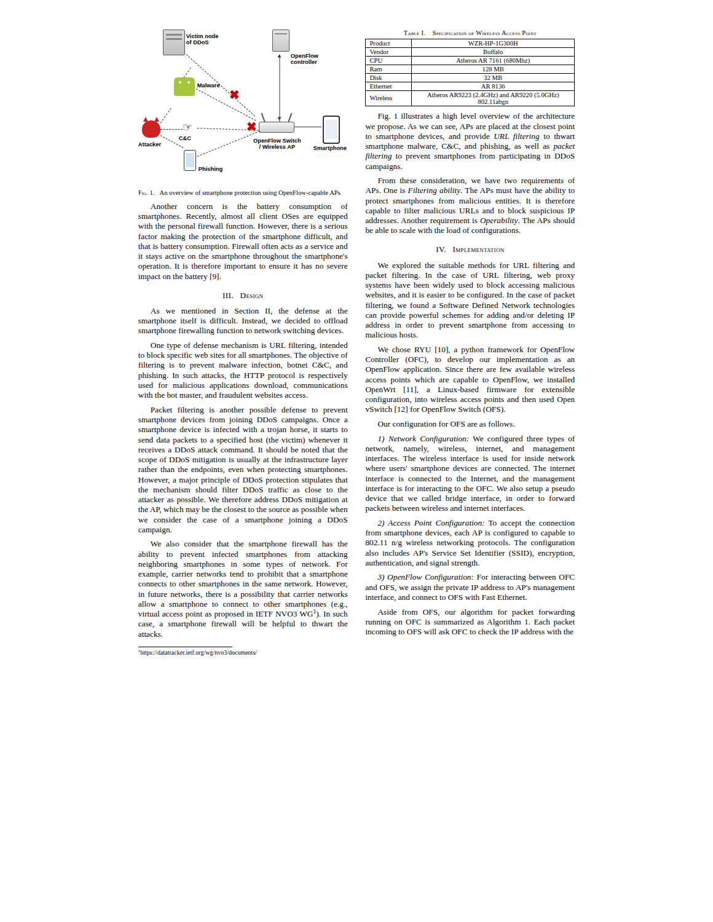Victim node
of DDoS
OpenFlow
controller
Malware
Attacker
☞
C&C
Phishing
OpenFlow Switch
/ Wireless AP
Smartphone
✖
✖
Fig. 1. An overview of smartphone protection using OpenFlow-capable APs
Another concern is the battery consumption of smartphones. Recently, almost all client OSes are equipped with the personal firewall function. However, there is a serious factor making the protection of the smartphone difficult, and that is battery consumption. Firewall often acts as a service and it stays active on the smartphone throughout the smartphone's operation. It is therefore important to ensure it has no severe impact on the battery [9].
III. Design
As we mentioned in Section II, the defense at the smartphone itself is difficult. Instead, we decided to offload smartphone firewalling function to network switching devices.
One type of defense mechanism is URL filtering, intended to block specific web sites for all smartphones. The objective of filtering is to prevent malware infection, botnet C&C, and phishing. In such attacks, the HTTP protocol is respectively used for malicious applications download, communications with the bot master, and fraudulent websites access.
Packet filtering is another possible defense to prevent smartphone devices from joining DDoS campaigns. Once a smartphone device is infected with a trojan horse, it starts to send data packets to a specified host (the victim) whenever it receives a DDoS attack command. It should be noted that the scope of DDoS mitigation is usually at the infrastructure layer rather than the endpoints, even when protecting smartphones. However, a major principle of DDoS protection stipulates that the mechanism should filter DDoS traffic as close to the attacker as possible. We therefore address DDoS mitigation at the AP, which may be the closest to the source as possible when we consider the case of a smartphone joining a DDoS campaign.
We also consider that the smartphone firewall has the ability to prevent infected smartphones from attacking neighboring smartphones in some types of network. For example, carrier networks tend to prohibit that a smartphone connects to other smartphones in the same network. However, in future networks, there is a possibility that carrier networks allow a smartphone to connect to other smartphones (e.g., virtual access point as proposed in IETF NVO3 WG1). In such case, a smartphone firewall will be helpful to thwart the attacks.
1https://datatracker.ietf.org/wg/nvo3/documents/
Table I. Specification of Wireless Access Point
| Product | WZR-HP-1G300H |
| Vendor | Buffalo |
| CPU | Atheros AR 7161 (680Mhz) |
| Ram | 128 MB |
| Disk | 32 MB |
| Ethernet | AR 8136 |
| Wireless | Atheros AR9223 (2.4GHz) and AR9220 (5.0GHz) 802.11abgn |
Fig. 1 illustrates a high level overview of the architecture we propose. As we can see, APs are placed at the closest point to smartphone devices, and provide URL filtering to thwart smartphone malware, C&C, and phishing, as well as packet filtering to prevent smartphones from participating in DDoS campaigns.
From these consideration, we have two requirements of APs. One is Filtering ability. The APs must have the ability to protect smartphones from malicious entities. It is therefore capable to filter malicious URLs and to block suspicious IP addresses. Another requirement is Operability. The APs should be able to scale with the load of configurations.
IV. Implementation
We explored the suitable methods for URL filtering and packet filtering. In the case of URL filtering, web proxy systems have been widely used to block accessing malicious websites, and it is easier to be configured. In the case of packet filtering, we found a Software Defined Network technologies can provide powerful schemes for adding and/or deleting IP address in order to prevent smartphone from accessing to malicious hosts.
We chose RYU [10], a python framework for OpenFlow Controller (OFC), to develop our implementation as an OpenFlow application. Since there are few available wireless access points which are capable to OpenFlow, we installed OpenWrt [11], a Linux-based firmware for extensible configuration, into wireless access points and then used Open vSwitch [12] for OpenFlow Switch (OFS).
Our configuration for OFS are as follows.
1) Network Configuration: We configured three types of network, namely, wireless, internet, and management interfaces. The wireless interface is used for inside network where users' smartphone devices are connected. The internet interface is connected to the Internet, and the management interface is for interacting to the OFC. We also setup a pseudo device that we called bridge interface, in order to forward packets between wireless and internet interfaces.
2) Access Point Configuration: To accept the connection from smartphone devices, each AP is configured to capable to 802.11 n/g wireless networking protocols. The configuration also includes AP's Service Set Identifier (SSID), encryption, authentication, and signal strength.
3) OpenFlow Configuration: For interacting between OFC and OFS, we assign the private IP address to AP's management interface, and connect to OFS with Fast Ethernet.
Aside from OFS, our algorithm for packet forwarding running on OFC is summarized as Algorithm 1. Each packet incoming to OFS will ask OFC to check the IP address with the